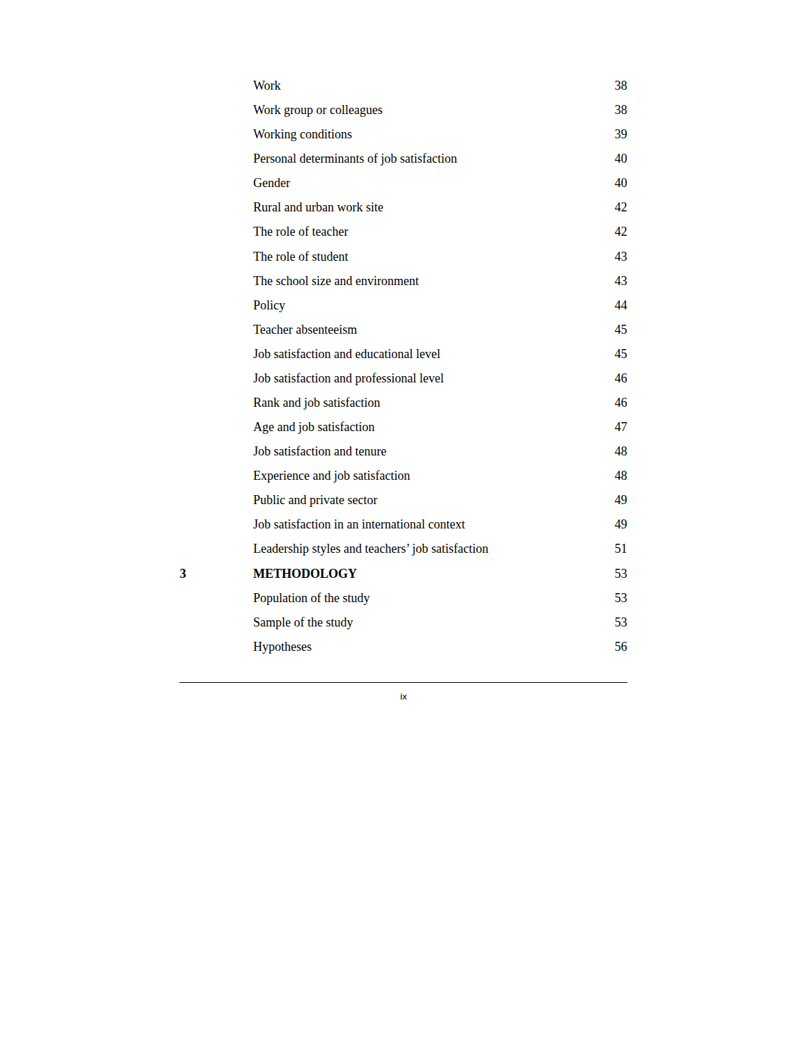| | Work | 38 |
| | Work group or colleagues | 38 |
| | Working conditions | 39 |
| | Personal determinants of job satisfaction | 40 |
| | Gender | 40 |
| | Rural and urban work site | 42 |
| | The role of teacher | 42 |
| | The role of student | 43 |
| | The school size and environment | 43 |
| | Policy | 44 |
| | Teacher absenteeism | 45 |
| | Job satisfaction and educational level | 45 |
| | Job satisfaction and professional level | 46 |
| | Rank and job satisfaction | 46 |
| | Age and job satisfaction | 47 |
| | Job satisfaction and tenure | 48 |
| | Experience and job satisfaction | 48 |
| | Public and private sector | 49 |
| | Job satisfaction in an international context | 49 |
| | Leadership styles and teachers’ job satisfaction | 51 |
| 3 | METHODOLOGY | 53 |
| | Population of the study | 53 |
| | Sample of the study | 53 |
| | Hypotheses | 56 |
ix